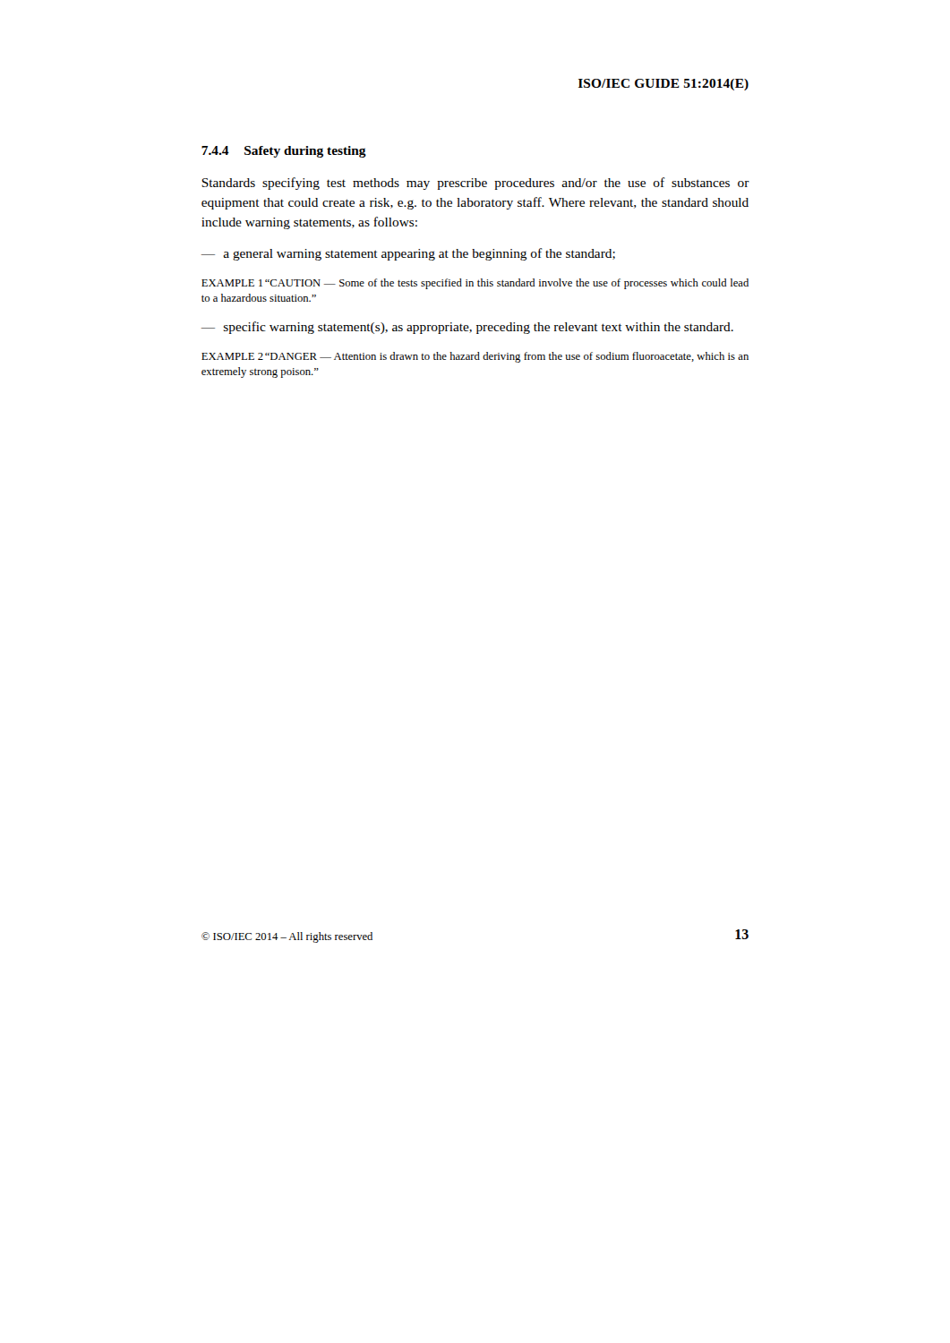ISO/IEC GUIDE 51:2014(E)
7.4.4 Safety during testing
Standards specifying test methods may prescribe procedures and/or the use of substances or equipment that could create a risk, e.g. to the laboratory staff. Where relevant, the standard should include warning statements, as follows:
a general warning statement appearing at the beginning of the standard;
EXAMPLE 1“CAUTION — Some of the tests specified in this standard involve the use of processes which could lead to a hazardous situation.”
specific warning statement(s), as appropriate, preceding the relevant text within the standard.
EXAMPLE 2“DANGER — Attention is drawn to the hazard deriving from the use of sodium fluoroacetate, which is an extremely strong poison.”
© ISO/IEC 2014 – All rights reserved
13